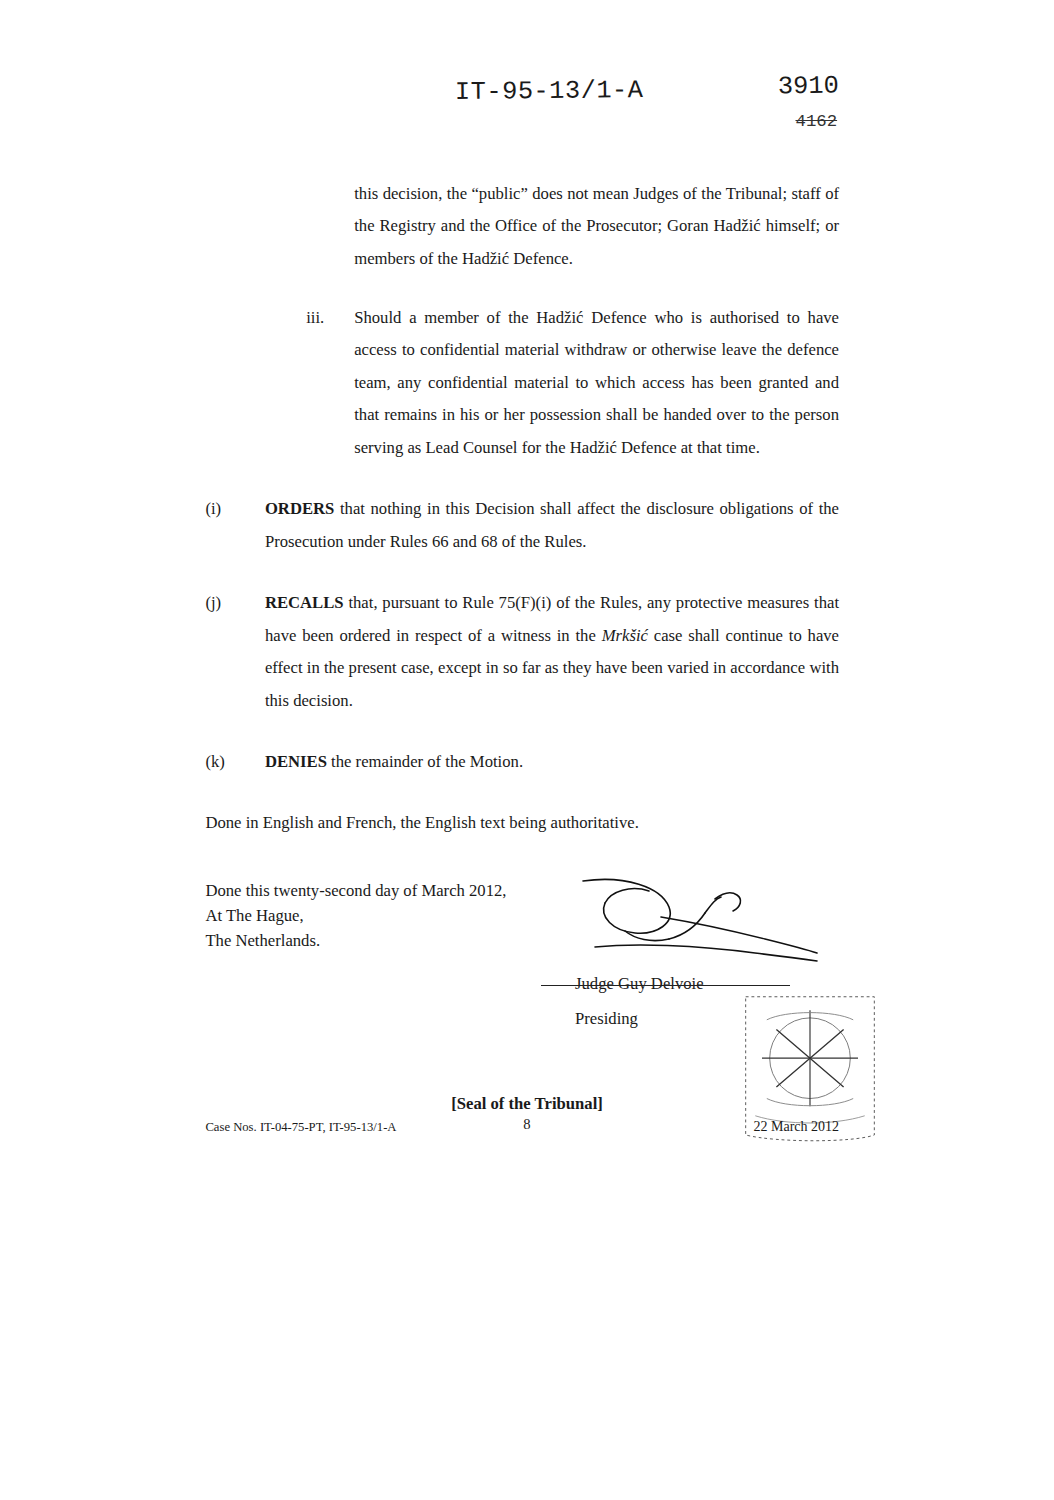IT-95-13/1-A
3910
4162
this decision, the “public” does not mean Judges of the Tribunal; staff of the Registry and the Office of the Prosecutor; Goran Hadžić himself; or members of the Hadžić Defence.
iii.
Should a member of the Hadžić Defence who is authorised to have access to confidential material withdraw or otherwise leave the defence team, any confidential material to which access has been granted and that remains in his or her possession shall be handed over to the person serving as Lead Counsel for the Hadžić Defence at that time.
(i)
ORDERS that nothing in this Decision shall affect the disclosure obligations of the Prosecution under Rules 66 and 68 of the Rules.
(j)
RECALLS that, pursuant to Rule 75(F)(i) of the Rules, any protective measures that have been ordered in respect of a witness in the Mrkšić case shall continue to have effect in the present case, except in so far as they have been varied in accordance with this decision.
(k)
DENIES the remainder of the Motion.
Done in English and French, the English text being authoritative.
Done this twenty-second day of March 2012,
At The Hague,
The Netherlands.
Judge Guy Delvoie
Presiding
[Seal of the Tribunal]
Case Nos. IT-04-75-PT, IT-95-13/1-A
22 March 2012
8